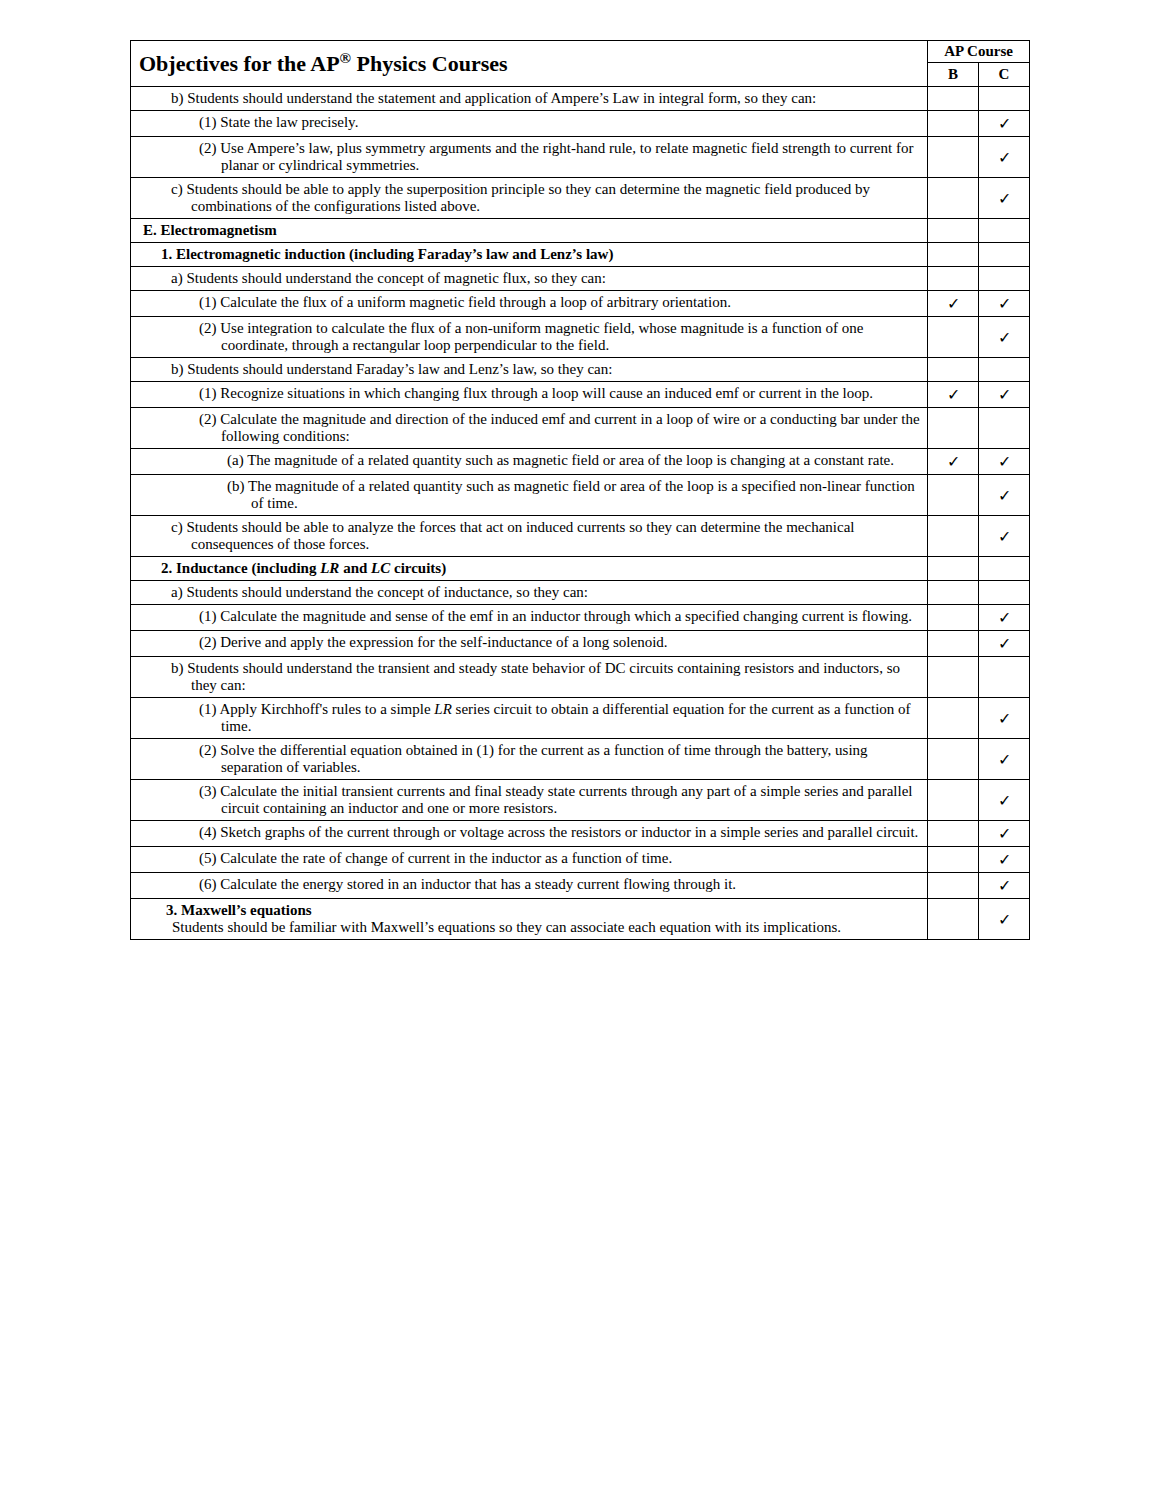| Objectives for the AP ® Physics Courses | AP Course |
| B | C |
| b) Students should understand the statement and application of Ampere’s Law in integral form, so they can: | | |
| (1) State the law precisely. | | ✓ |
| (2) Use Ampere’s law, plus symmetry arguments and the right-hand rule, to relate magnetic field strength to current for planar or cylindrical symmetries. | | ✓ |
| c) Students should be able to apply the superposition principle so they can determine the magnetic field produced by combinations of the configurations listed above. | | ✓ |
| E. Electromagnetism | | |
| 1. Electromagnetic induction (including Faraday’s law and Lenz’s law) | | |
| a) Students should understand the concept of magnetic flux, so they can: | | |
| (1) Calculate the flux of a uniform magnetic field through a loop of arbitrary orientation. | ✓ | ✓ |
| (2) Use integration to calculate the flux of a non-uniform magnetic field, whose magnitude is a function of one coordinate, through a rectangular loop perpendicular to the field. | | ✓ |
| b) Students should understand Faraday’s law and Lenz’s law, so they can: | | |
| (1) Recognize situations in which changing flux through a loop will cause an induced emf or current in the loop. | ✓ | ✓ |
| (2) Calculate the magnitude and direction of the induced emf and current in a loop of wire or a conducting bar under the following conditions: | | |
| (a) The magnitude of a related quantity such as magnetic field or area of the loop is changing at a constant rate. | ✓ | ✓ |
| (b) The magnitude of a related quantity such as magnetic field or area of the loop is a specified non-linear function of time. | | ✓ |
| c) Students should be able to analyze the forces that act on induced currents so they can determine the mechanical consequences of those forces. | | ✓ |
| 2. Inductance (including LR and LC circuits) | | |
| a) Students should understand the concept of inductance, so they can: | | |
| (1) Calculate the magnitude and sense of the emf in an inductor through which a specified changing current is flowing. | | ✓ |
| (2) Derive and apply the expression for the self-inductance of a long solenoid. | | ✓ |
| b) Students should understand the transient and steady state behavior of DC circuits containing resistors and inductors, so they can: | | |
| (1) Apply Kirchhoff's rules to a simple LR series circuit to obtain a differential equation for the current as a function of time. | | ✓ |
| (2) Solve the differential equation obtained in (1) for the current as a function of time through the battery, using separation of variables. | | ✓ |
| (3) Calculate the initial transient currents and final steady state currents through any part of a simple series and parallel circuit containing an inductor and one or more resistors. | | ✓ |
| (4) Sketch graphs of the current through or voltage across the resistors or inductor in a simple series and parallel circuit. | | ✓ |
| (5) Calculate the rate of change of current in the inductor as a function of time. | | ✓ |
| (6) Calculate the energy stored in an inductor that has a steady current flowing through it. | | ✓ |
| 3. Maxwell’s equations Students should be familiar with Maxwell’s equations so they can associate each equation with its implications. | | ✓ |